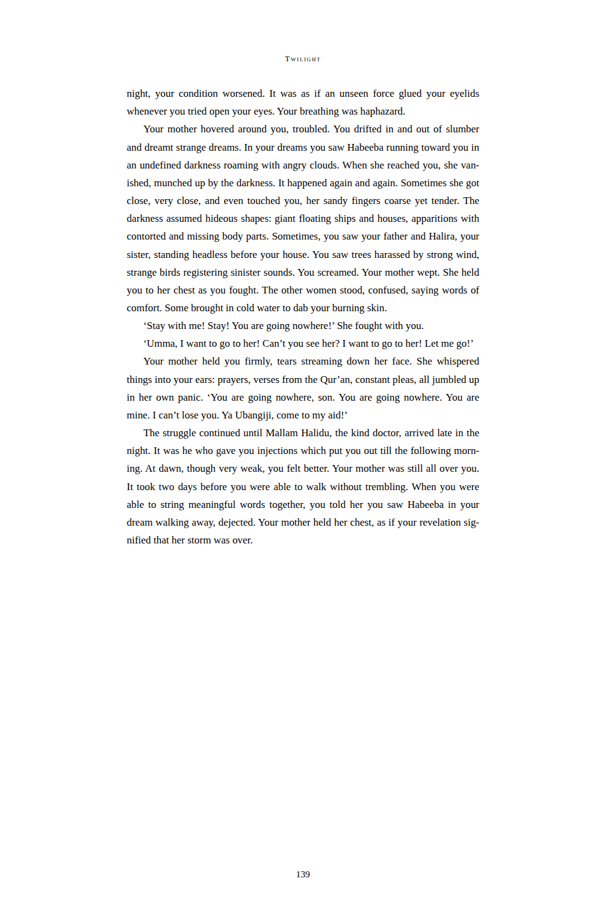Twilight
night, your condition worsened. It was as if an unseen force glued your eyelids whenever you tried open your eyes. Your breathing was haphazard.
Your mother hovered around you, troubled. You drifted in and out of slumber and dreamt strange dreams. In your dreams you saw Habeeba running toward you in an undefined darkness roaming with angry clouds. When she reached you, she vanished, munched up by the darkness. It happened again and again. Sometimes she got close, very close, and even touched you, her sandy fingers coarse yet tender. The darkness assumed hideous shapes: giant floating ships and houses, apparitions with contorted and missing body parts. Sometimes, you saw your father and Halira, your sister, standing headless before your house. You saw trees harassed by strong wind, strange birds registering sinister sounds. You screamed. Your mother wept. She held you to her chest as you fought. The other women stood, confused, saying words of comfort. Some brought in cold water to dab your burning skin.
‘Stay with me! Stay! You are going nowhere!’ She fought with you.
‘Umma, I want to go to her! Can’t you see her? I want to go to her! Let me go!’
Your mother held you firmly, tears streaming down her face. She whispered things into your ears: prayers, verses from the Qur’an, constant pleas, all jumbled up in her own panic. ‘You are going nowhere, son. You are going nowhere. You are mine. I can’t lose you. Ya Ubangiji, come to my aid!’
The struggle continued until Mallam Halidu, the kind doctor, arrived late in the night. It was he who gave you injections which put you out till the following morning. At dawn, though very weak, you felt better. Your mother was still all over you. It took two days before you were able to walk without trembling. When you were able to string meaningful words together, you told her you saw Habeeba in your dream walking away, dejected. Your mother held her chest, as if your revelation signified that her storm was over.
139